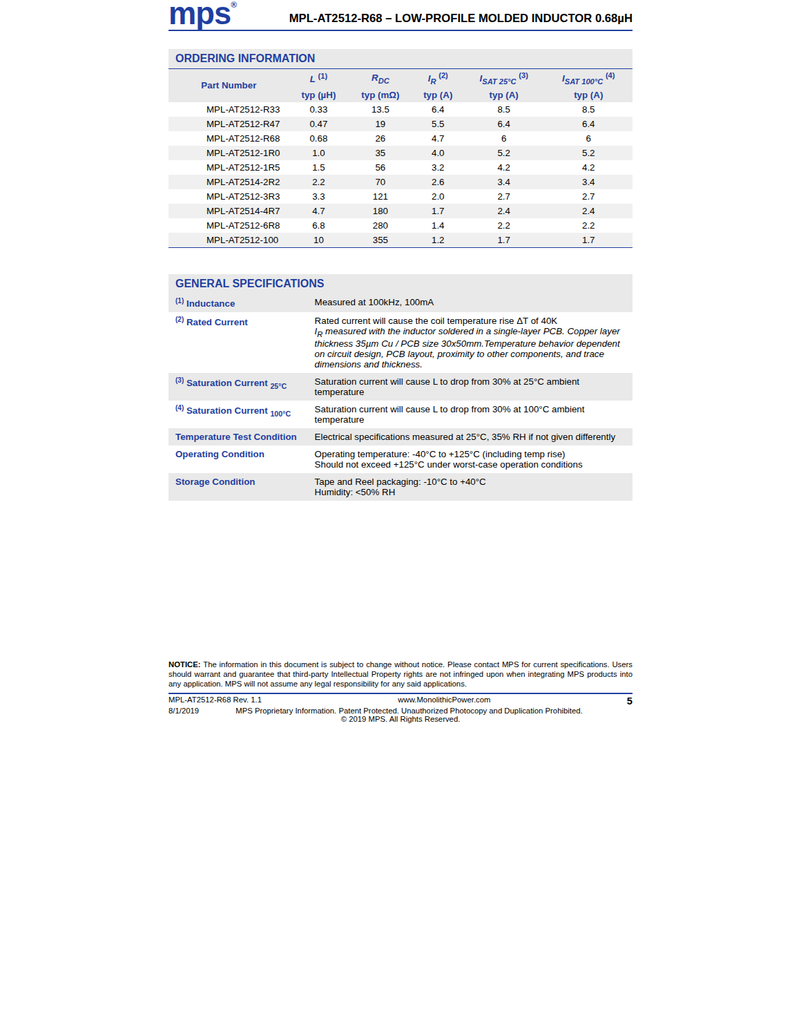mps®
MPL-AT2512-R68 – LOW-PROFILE MOLDED INDUCTOR 0.68µH
ORDERING INFORMATION
| Part Number | L (1) | R DC | I R (2) | I SAT 25°C (3) | I SAT 100°C (4) |
| --- | --- | --- | --- | --- | --- |
| typ (µH) | typ (mΩ) | typ (A) | typ (A) | typ (A) |
| MPL-AT2512-R33 | 0.33 | 13.5 | 6.4 | 8.5 | 8.5 |
| MPL-AT2512-R47 | 0.47 | 19 | 5.5 | 6.4 | 6.4 |
| MPL-AT2512-R68 | 0.68 | 26 | 4.7 | 6 | 6 |
| MPL-AT2512-1R0 | 1.0 | 35 | 4.0 | 5.2 | 5.2 |
| MPL-AT2512-1R5 | 1.5 | 56 | 3.2 | 4.2 | 4.2 |
| MPL-AT2514-2R2 | 2.2 | 70 | 2.6 | 3.4 | 3.4 |
| MPL-AT2512-3R3 | 3.3 | 121 | 2.0 | 2.7 | 2.7 |
| MPL-AT2514-4R7 | 4.7 | 180 | 1.7 | 2.4 | 2.4 |
| MPL-AT2512-6R8 | 6.8 | 280 | 1.4 | 2.2 | 2.2 |
| MPL-AT2512-100 | 10 | 355 | 1.2 | 1.7 | 1.7 |
GENERAL SPECIFICATIONS
| (1) Inductance | Measured at 100kHz, 100mA |
| (2) Rated Current | Rated current will cause the coil temperature rise ΔT of 40K I R measured with the inductor soldered in a single-layer PCB. Copper layer thickness 35µm Cu / PCB size 30x50mm.Temperature behavior dependent on circuit design, PCB layout, proximity to other components, and trace dimensions and thickness. |
| (3) Saturation Current 25°C | Saturation current will cause L to drop from 30% at 25°C ambient temperature |
| (4) Saturation Current 100°C | Saturation current will cause L to drop from 30% at 100°C ambient temperature |
| Temperature Test Condition | Electrical specifications measured at 25°C, 35% RH if not given differently |
| Operating Condition | Operating temperature: -40°C to +125°C (including temp rise) Should not exceed +125°C under worst-case operation conditions |
| Storage Condition | Tape and Reel packaging: -10°C to +40°C Humidity: <50% RH |
NOTICE: The information in this document is subject to change without notice. Please contact MPS for current specifications. Users should warrant and guarantee that third-party Intellectual Property rights are not infringed upon when integrating MPS products into any application. MPS will not assume any legal responsibility for any said applications.
MPL-AT2512-R68 Rev. 1.1
www.MonolithicPower.com
5
8/1/2019
MPS Proprietary Information. Patent Protected. Unauthorized Photocopy and Duplication Prohibited.
© 2019 MPS. All Rights Reserved.